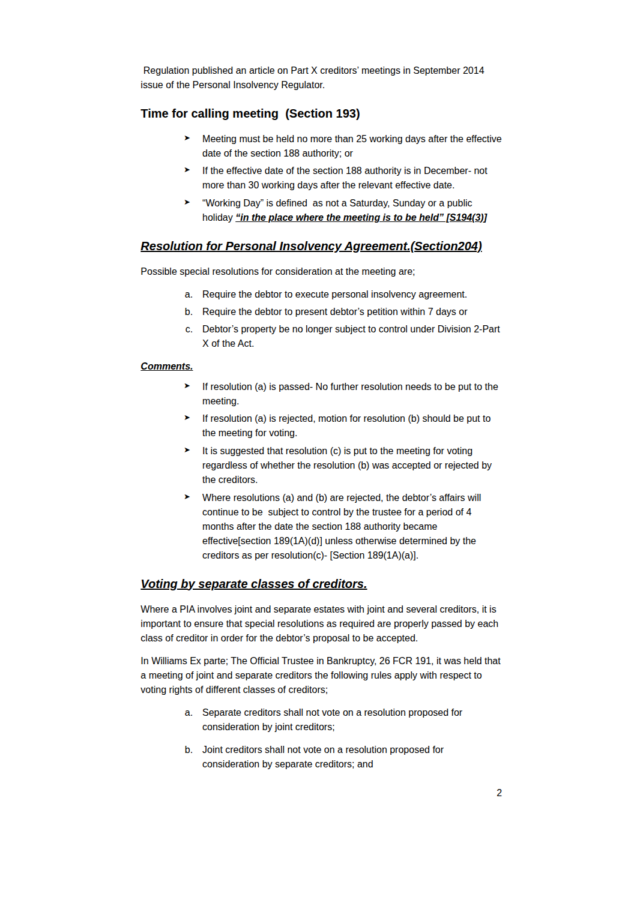Regulation published an article on Part X creditors’ meetings in September 2014 issue of the Personal Insolvency Regulator.
Time for calling meeting (Section 193)
Meeting must be held no more than 25 working days after the effective date of the section 188 authority; or
If the effective date of the section 188 authority is in December- not more than 30 working days after the relevant effective date.
“Working Day” is defined as not a Saturday, Sunday or a public holiday “in the place where the meeting is to be held” [S194(3)]
Resolution for Personal Insolvency Agreement.(Section204)
Possible special resolutions for consideration at the meeting are;
Require the debtor to execute personal insolvency agreement.
Require the debtor to present debtor’s petition within 7 days or
Debtor’s property be no longer subject to control under Division 2-Part X of the Act.
Comments.
If resolution (a) is passed- No further resolution needs to be put to the meeting.
If resolution (a) is rejected, motion for resolution (b) should be put to the meeting for voting.
It is suggested that resolution (c) is put to the meeting for voting regardless of whether the resolution (b) was accepted or rejected by the creditors.
Where resolutions (a) and (b) are rejected, the debtor’s affairs will continue to be subject to control by the trustee for a period of 4 months after the date the section 188 authority became effective[section 189(1A)(d)] unless otherwise determined by the creditors as per resolution(c)- [Section 189(1A)(a)].
Voting by separate classes of creditors.
Where a PIA involves joint and separate estates with joint and several creditors, it is important to ensure that special resolutions as required are properly passed by each class of creditor in order for the debtor’s proposal to be accepted.
In Williams Ex parte; The Official Trustee in Bankruptcy, 26 FCR 191, it was held that a meeting of joint and separate creditors the following rules apply with respect to voting rights of different classes of creditors;
Separate creditors shall not vote on a resolution proposed for consideration by joint creditors;
Joint creditors shall not vote on a resolution proposed for consideration by separate creditors; and
2